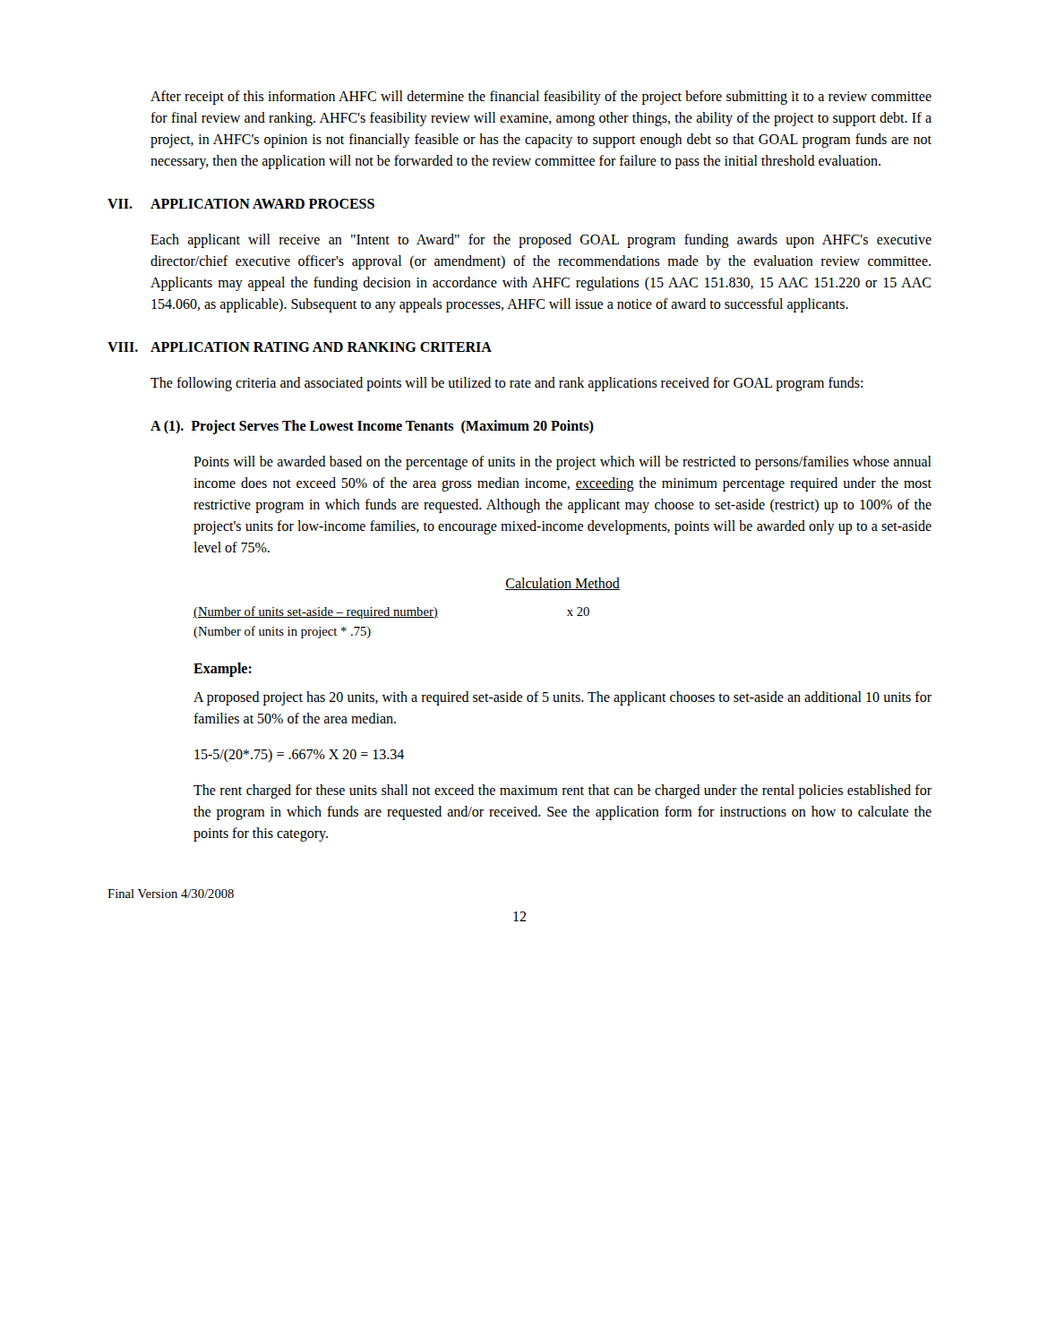After receipt of this information AHFC will determine the financial feasibility of the project before submitting it to a review committee for final review and ranking. AHFC's feasibility review will examine, among other things, the ability of the project to support debt. If a project, in AHFC's opinion is not financially feasible or has the capacity to support enough debt so that GOAL program funds are not necessary, then the application will not be forwarded to the review committee for failure to pass the initial threshold evaluation.
VII. APPLICATION AWARD PROCESS
Each applicant will receive an "Intent to Award" for the proposed GOAL program funding awards upon AHFC's executive director/chief executive officer's approval (or amendment) of the recommendations made by the evaluation review committee. Applicants may appeal the funding decision in accordance with AHFC regulations (15 AAC 151.830, 15 AAC 151.220 or 15 AAC 154.060, as applicable). Subsequent to any appeals processes, AHFC will issue a notice of award to successful applicants.
VIII. APPLICATION RATING AND RANKING CRITERIA
The following criteria and associated points will be utilized to rate and rank applications received for GOAL program funds:
A (1). Project Serves The Lowest Income Tenants (Maximum 20 Points)
Points will be awarded based on the percentage of units in the project which will be restricted to persons/families whose annual income does not exceed 50% of the area gross median income, exceeding the minimum percentage required under the most restrictive program in which funds are requested. Although the applicant may choose to set-aside (restrict) up to 100% of the project's units for low-income families, to encourage mixed-income developments, points will be awarded only up to a set-aside level of 75%.
Calculation Method
(Number of units set-aside – required number) x 20
(Number of units in project * .75)
Example:
A proposed project has 20 units, with a required set-aside of 5 units. The applicant chooses to set-aside an additional 10 units for families at 50% of the area median.
15-5/(20*.75) = .667% X 20 = 13.34
The rent charged for these units shall not exceed the maximum rent that can be charged under the rental policies established for the program in which funds are requested and/or received. See the application form for instructions on how to calculate the points for this category.
Final Version 4/30/2008
12